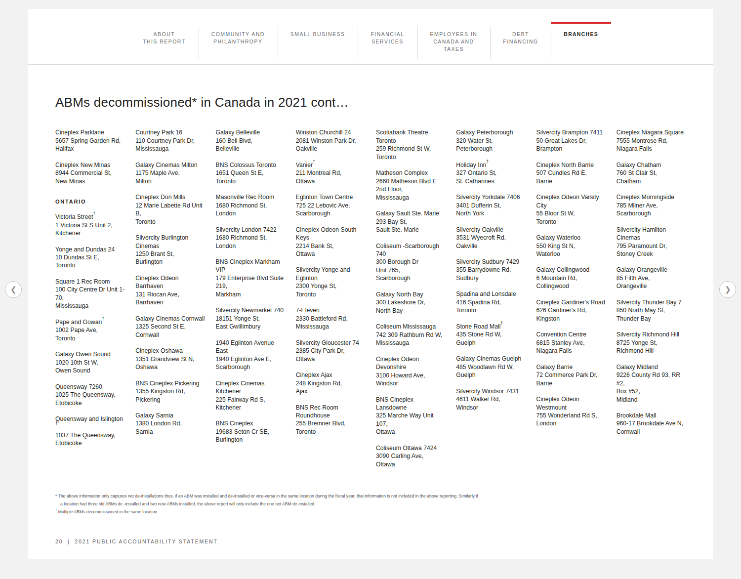❮ ❯
ABOUT THIS REPORT
COMMUNITY AND PHILANTHROPY
SMALL BUSINESS
FINANCIAL SERVICES
EMPLOYEES IN CANADA AND TAXES
DEBT FINANCING
BRANCHES
ABMs decommissioned* in Canada in 2021 cont…
Cineplex Parklane 5657 Spring Garden Rd,
Halifax
Cineplex New Minas 8944 Commercial St,
New Minas
Ontario
Victoria Street†1 Victoria St S Unit 2,
Kitchener
Yonge and Dundas 2410 Dundas St E,
Toronto
Square 1 Rec Room 100 City Centre Dr Unit 1-70,
Mississauga
Pape and Gowan†1002 Pape Ave,
Toronto
Galaxy Owen Sound 1020 10th St W,
Owen Sound
Queensway 72601025 The Queensway,
Etobicoke
Queensway and Islington †1037 The Queensway,
Etobicoke
Courtney Park 16110 Courtney Park Dr,
Mississauga
Galaxy Cinemas Milton 1175 Maple Ave,
Milton
Cineplex Don Mills 12 Marie Labette Rd Unit B,
Toronto
Silvercity Burlington Cinemas 1250 Brant St,
Burlington
Cineplex Odeon Barrhaven 131 Riocan Ave,
Barrhaven
Galaxy Cinemas Cornwall 1325 Second St E,
Cornwall
Cineplex Oshawa 1351 Grandview St N,
Oshawa
BNS Cineplex Pickering 1355 Kingston Rd,
Pickering
Galaxy Sarnia 1380 London Rd,
Sarnia
Galaxy Belleville 160 Bell Blvd,
Belleville
BNS Colossus Toronto 1651 Queen St E,
Toronto
Masonville Rec Room 1680 Richmond St,
London
Silvercity London 74221680 Richmond St,
London
BNS Cineplex Markham VIP 179 Enterprise Blvd Suite 219,
Markham
Silvercity Newmarket 74018151 Yonge St,
East Gwillimbury
1940 Eglinton Avenue East 1940 Eglinton Ave E,
Scarborough
Cineplex Cinemas Kitchener 225 Fairway Rd S,
Kitchener
BNS Cineplex 19683 Seton Cr SE,
Burlington
Winston Churchill 242081 Winston Park Dr,
Oakville
Vanier†211 Montreal Rd,
Ottawa
Eglinton Town Centre 725 22 Lebovic Ave,
Scarborough
Cineplex Odeon South Keys 2214 Bank St,
Ottawa
Silvercity Yonge and Eglinton 2300 Yonge St,
Toronto
7-Eleven 2330 Battleford Rd,
Mississauga
Silvercity Gloucester 742385 City Park Dr,
Ottawa
Cineplex Ajax 248 Kingston Rd,
Ajax
BNS Rec Room Roundhouse 255 Bremner Blvd,
Toronto
Scotiabank Theatre Toronto 259 Richmond St W,
Toronto
Matheson Complex 2660 Matheson Blvd E
2nd Floor,
Mississauga
Galaxy Sault Ste. Marie 293 Bay St,
Sault Ste. Marie
Coliseum -Scarborough 740300 Borough Dr
Unit 765,
Scarborough
Galaxy North Bay 300 Lakeshore Dr,
North Bay
Coliseum Mississauga 742 309 Rathburn Rd W,
Mississauga
Cineplex Odeon Devonshire 3100 Howard Ave,
Windsor
BNS Cineplex Lansdowne 325 Marche Way Unit 107,
Ottawa
Coliseum Ottawa 74243090 Carling Ave,
Ottawa
Galaxy Peterborough 320 Water St,
Peterborough
Holiday Inn†327 Ontario St,
St. Catharines
Silvercity Yorkdale 74063401 Dufferin St,
North York
Silvercity Oakville 3531 Wyecroft Rd,
Oakville
Silvercity Sudbury 7429355 Barrydowne Rd,
Sudbury
Spadina and Lonsdale 416 Spadina Rd,
Toronto
Stone Road Mall†435 Stone Rd W,
Guelph
Galaxy Cinemas Guelph 485 Woodlawn Rd W,
Guelph
Silvercity Windsor 74314611 Walker Rd,
Windsor
Silvercity Brampton 741150 Great Lakes Dr,
Brampton
Cineplex North Barrie 507 Cundles Rd E,
Barrie
Cineplex Odeon Varsity City 55 Bloor St W,
Toronto
Galaxy Waterloo 550 King St N,
Waterloo
Galaxy Collingwood 6 Mountain Rd,
Collingwood
Cineplex Gardiner's Road 626 Gardiner's Rd,
Kingston
Convention Centre 6815 Stanley Ave,
Niagara Falls
Galaxy Barrie 72 Commerce Park Dr,
Barrie
Cineplex Odeon Westmount 755 Wonderland Rd S,
London
Cineplex Niagara Square 7555 Montrose Rd,
Niagara Falls
Galaxy Chatham 760 St Clair St,
Chatham
Cineplex Morningside 785 Milner Ave,
Scarborough
Silvercity Hamilton Cinemas 795 Paramount Dr,
Stoney Creek
Galaxy Orangeville 85 Fifth Ave,
Orangeville
Silvercity Thunder Bay 7850 North May St,
Thunder Bay
Silvercity Richmond Hill 8725 Yonge St,
Richmond Hill
Galaxy Midland 9226 County Rd 93, RR #2,
Box #52,
Midland
Brookdale Mall 960-17 Brookdale Ave N,
Cornwall
* The above information only captures net de-installations thus, if an ABM was installed and de-installed or vice-versa in the same location during the fiscal year, that information is not included in the above reporting. Similarly if
a location had three old ABMs de -installed and two new ABMs installed, the above report will only include the one net ABM de-installed.
† Multiple ABMs decommissioned in the same location.
20 | 2021 PUBLIC ACCOUNTABILITY STATEMENT